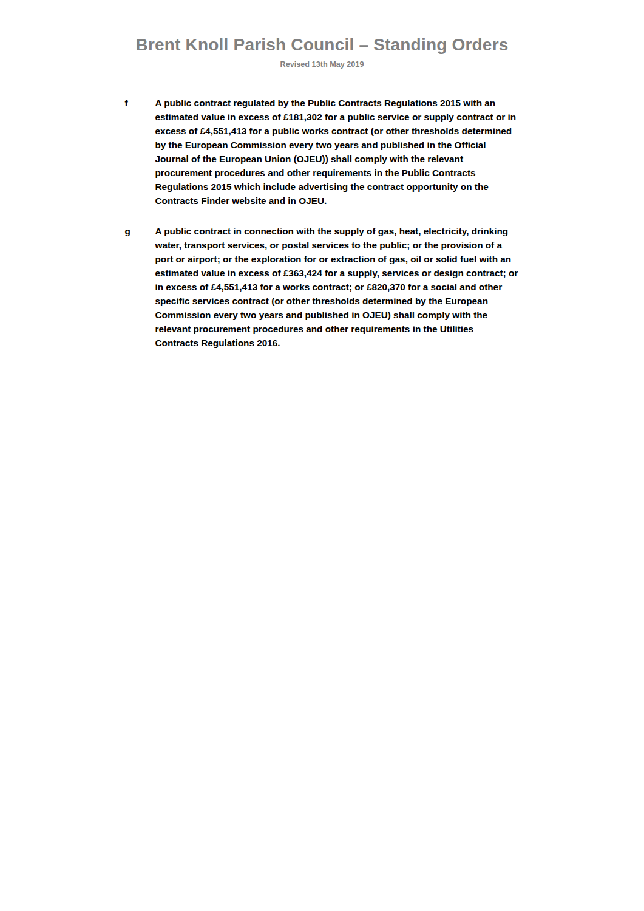Brent Knoll Parish Council – Standing Orders
Revised 13th May 2019
f
A public contract regulated by the Public Contracts Regulations 2015 with an estimated value in excess of £181,302 for a public service or supply contract or in excess of £4,551,413 for a public works contract (or other thresholds determined by the European Commission every two years and published in the Official Journal of the European Union (OJEU)) shall comply with the relevant procurement procedures and other requirements in the Public Contracts Regulations 2015 which include advertising the contract opportunity on the Contracts Finder website and in OJEU.
g
A public contract in connection with the supply of gas, heat, electricity, drinking water, transport services, or postal services to the public; or the provision of a port or airport; or the exploration for or extraction of gas, oil or solid fuel with an estimated value in excess of £363,424 for a supply, services or design contract; or in excess of £4,551,413 for a works contract; or £820,370 for a social and other specific services contract (or other thresholds determined by the European Commission every two years and published in OJEU) shall comply with the relevant procurement procedures and other requirements in the Utilities Contracts Regulations 2016.